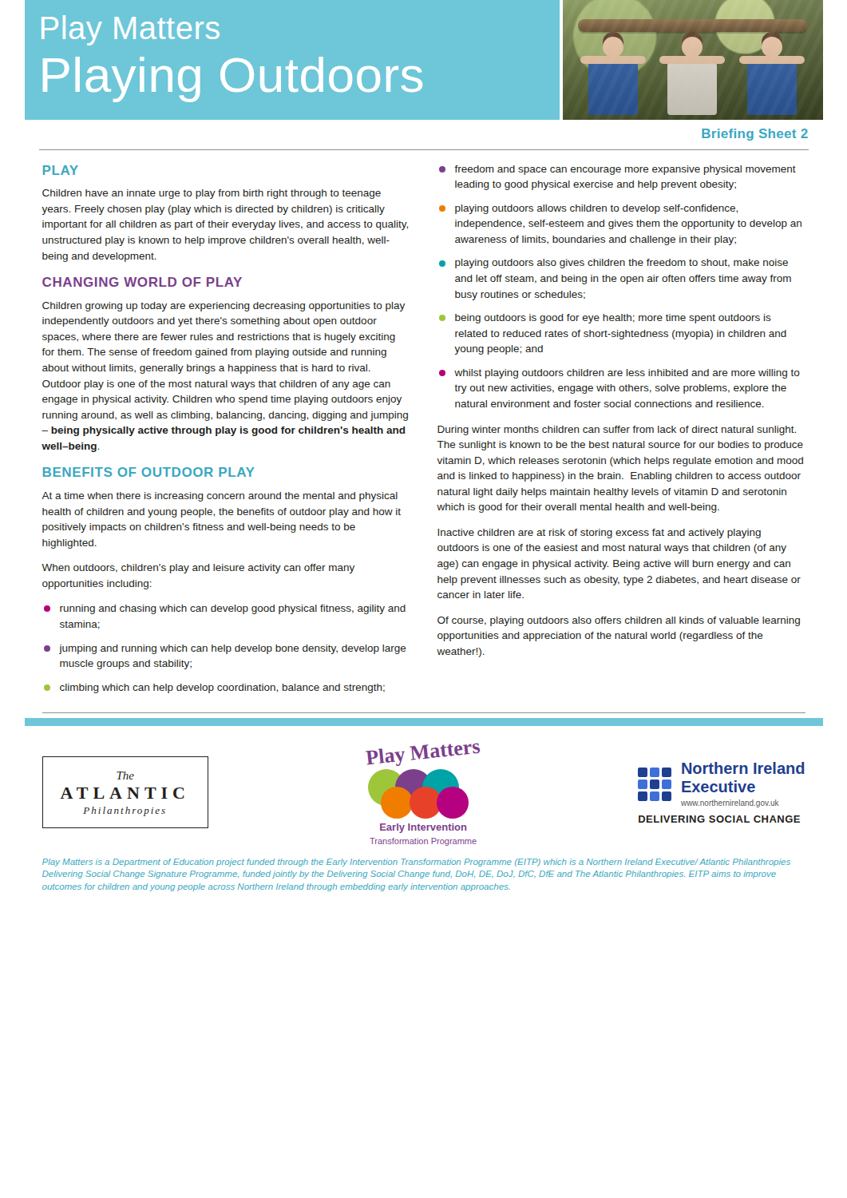Play Matters Playing Outdoors
Briefing Sheet 2
Play
Children have an innate urge to play from birth right through to teenage years. Freely chosen play (play which is directed by children) is critically important for all children as part of their everyday lives, and access to quality, unstructured play is known to help improve children's overall health, well-being and development.
Changing world of play
Children growing up today are experiencing decreasing opportunities to play independently outdoors and yet there's something about open outdoor spaces, where there are fewer rules and restrictions that is hugely exciting for them. The sense of freedom gained from playing outside and running about without limits, generally brings a happiness that is hard to rival. Outdoor play is one of the most natural ways that children of any age can engage in physical activity. Children who spend time playing outdoors enjoy running around, as well as climbing, balancing, dancing, digging and jumping – being physically active through play is good for children's health and well–being.
Benefits of outdoor play
At a time when there is increasing concern around the mental and physical health of children and young people, the benefits of outdoor play and how it positively impacts on children's fitness and well-being needs to be highlighted.
When outdoors, children's play and leisure activity can offer many opportunities including:
running and chasing which can develop good physical fitness, agility and stamina;
jumping and running which can help develop bone density, develop large muscle groups and stability;
climbing which can help develop coordination, balance and strength;
freedom and space can encourage more expansive physical movement leading to good physical exercise and help prevent obesity;
playing outdoors allows children to develop self-confidence, independence, self-esteem and gives them the opportunity to develop an awareness of limits, boundaries and challenge in their play;
playing outdoors also gives children the freedom to shout, make noise and let off steam, and being in the open air often offers time away from busy routines or schedules;
being outdoors is good for eye health; more time spent outdoors is related to reduced rates of short-sightedness (myopia) in children and young people; and
whilst playing outdoors children are less inhibited and are more willing to try out new activities, engage with others, solve problems, explore the natural environment and foster social connections and resilience.
During winter months children can suffer from lack of direct natural sunlight. The sunlight is known to be the best natural source for our bodies to produce vitamin D, which releases serotonin (which helps regulate emotion and mood and is linked to happiness) in the brain. Enabling children to access outdoor natural light daily helps maintain healthy levels of vitamin D and serotonin which is good for their overall mental health and well-being.
Inactive children are at risk of storing excess fat and actively playing outdoors is one of the easiest and most natural ways that children (of any age) can engage in physical activity. Being active will burn energy and can help prevent illnesses such as obesity, type 2 diabetes, and heart disease or cancer in later life.
Of course, playing outdoors also offers children all kinds of valuable learning opportunities and appreciation of the natural world (regardless of the weather!).
The
ATLANTIC
Philanthropies
Play Matters
Early Intervention
Transformation Programme
Northern Ireland
Executive
www.northernireland.gov.uk
DELIVERING SOCIAL CHANGE
Play Matters is a Department of Education project funded through the Early Intervention Transformation Programme (EITP) which is a Northern Ireland Executive/ Atlantic Philanthropies Delivering Social Change Signature Programme, funded jointly by the Delivering Social Change fund, DoH, DE, DoJ, DfC, DfE and The Atlantic Philanthropies. EITP aims to improve outcomes for children and young people across Northern Ireland through embedding early intervention approaches.